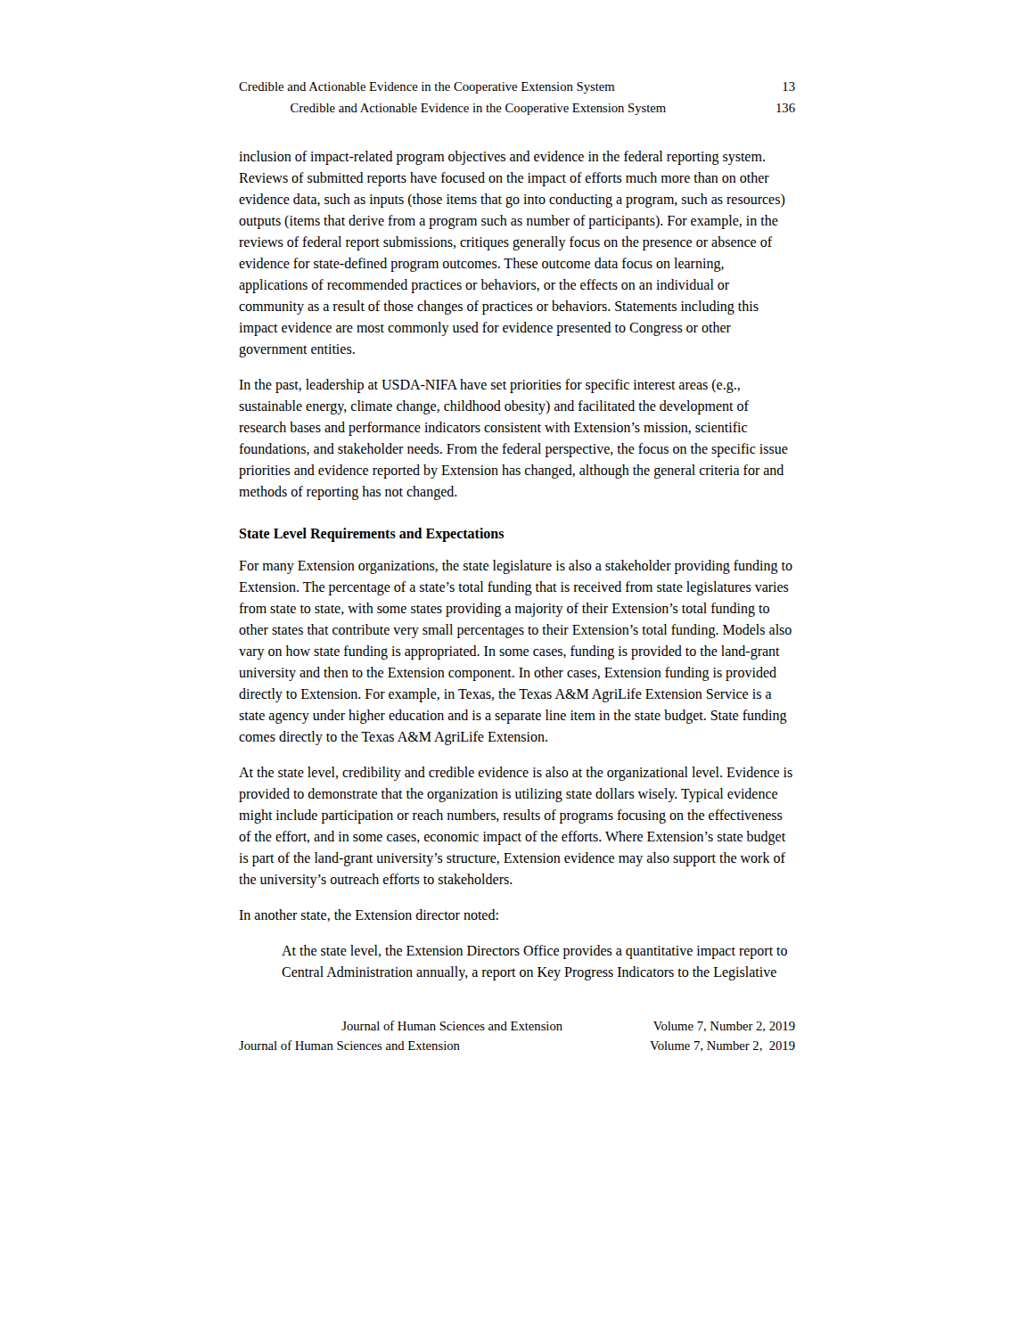Credible and Actionable Evidence in the Cooperative Extension System 13
Credible and Actionable Evidence in the Cooperative Extension System 136
inclusion of impact-related program objectives and evidence in the federal reporting system. Reviews of submitted reports have focused on the impact of efforts much more than on other evidence data, such as inputs (those items that go into conducting a program, such as resources) outputs (items that derive from a program such as number of participants). For example, in the reviews of federal report submissions, critiques generally focus on the presence or absence of evidence for state-defined program outcomes. These outcome data focus on learning, applications of recommended practices or behaviors, or the effects on an individual or community as a result of those changes of practices or behaviors. Statements including this impact evidence are most commonly used for evidence presented to Congress or other government entities.
In the past, leadership at USDA-NIFA have set priorities for specific interest areas (e.g., sustainable energy, climate change, childhood obesity) and facilitated the development of research bases and performance indicators consistent with Extension’s mission, scientific foundations, and stakeholder needs. From the federal perspective, the focus on the specific issue priorities and evidence reported by Extension has changed, although the general criteria for and methods of reporting has not changed.
State Level Requirements and Expectations
For many Extension organizations, the state legislature is also a stakeholder providing funding to Extension. The percentage of a state’s total funding that is received from state legislatures varies from state to state, with some states providing a majority of their Extension’s total funding to other states that contribute very small percentages to their Extension’s total funding. Models also vary on how state funding is appropriated. In some cases, funding is provided to the land-grant university and then to the Extension component. In other cases, Extension funding is provided directly to Extension. For example, in Texas, the Texas A&M AgriLife Extension Service is a state agency under higher education and is a separate line item in the state budget. State funding comes directly to the Texas A&M AgriLife Extension.
At the state level, credibility and credible evidence is also at the organizational level. Evidence is provided to demonstrate that the organization is utilizing state dollars wisely. Typical evidence might include participation or reach numbers, results of programs focusing on the effectiveness of the effort, and in some cases, economic impact of the efforts. Where Extension’s state budget is part of the land-grant university’s structure, Extension evidence may also support the work of the university’s outreach efforts to stakeholders.
In another state, the Extension director noted:
At the state level, the Extension Directors Office provides a quantitative impact report to Central Administration annually, a report on Key Progress Indicators to the Legislative
Journal of Human Sciences and Extension Volume 7, Number 2, 2019
Journal of Human Sciences and Extension Volume 7, Number 2, 2019